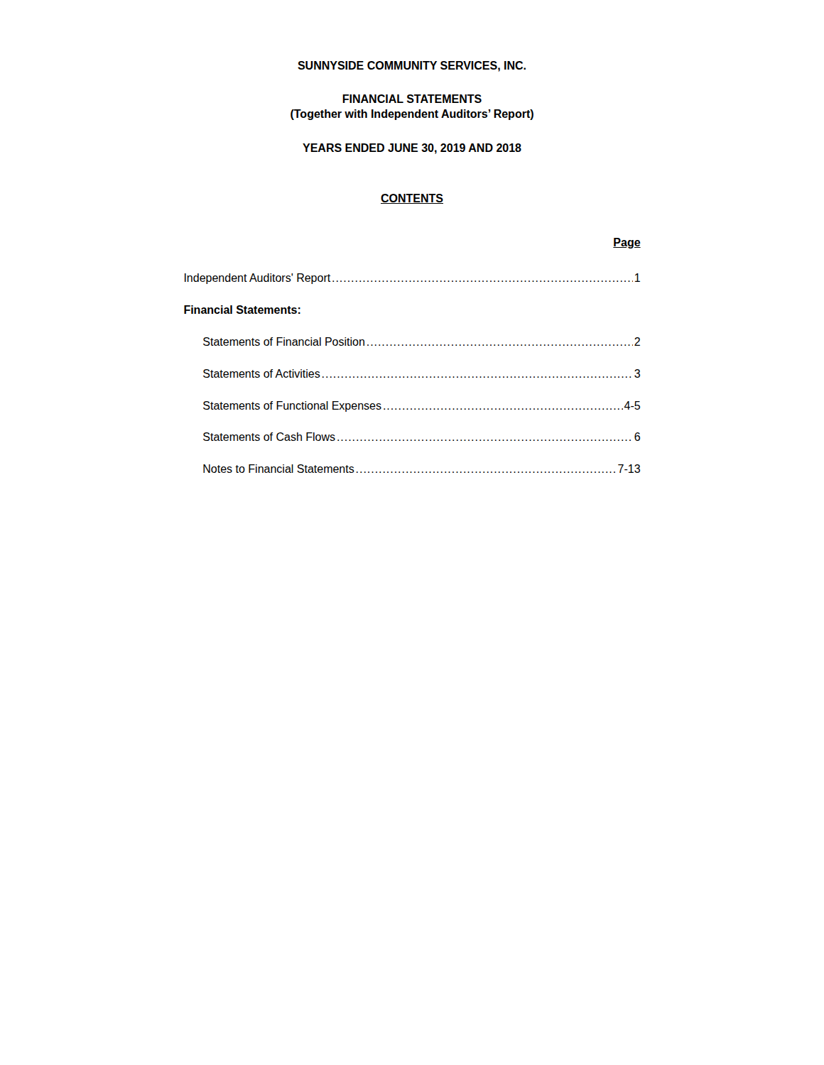SUNNYSIDE COMMUNITY SERVICES, INC.
FINANCIAL STATEMENTS
(Together with Independent Auditors’ Report)
YEARS ENDED JUNE 30, 2019 AND 2018
CONTENTS
Page
Independent Auditors' Report 1
Financial Statements:
Statements of Financial Position 2
Statements of Activities 3
Statements of Functional Expenses 4-5
Statements of Cash Flows 6
Notes to Financial Statements 7-13